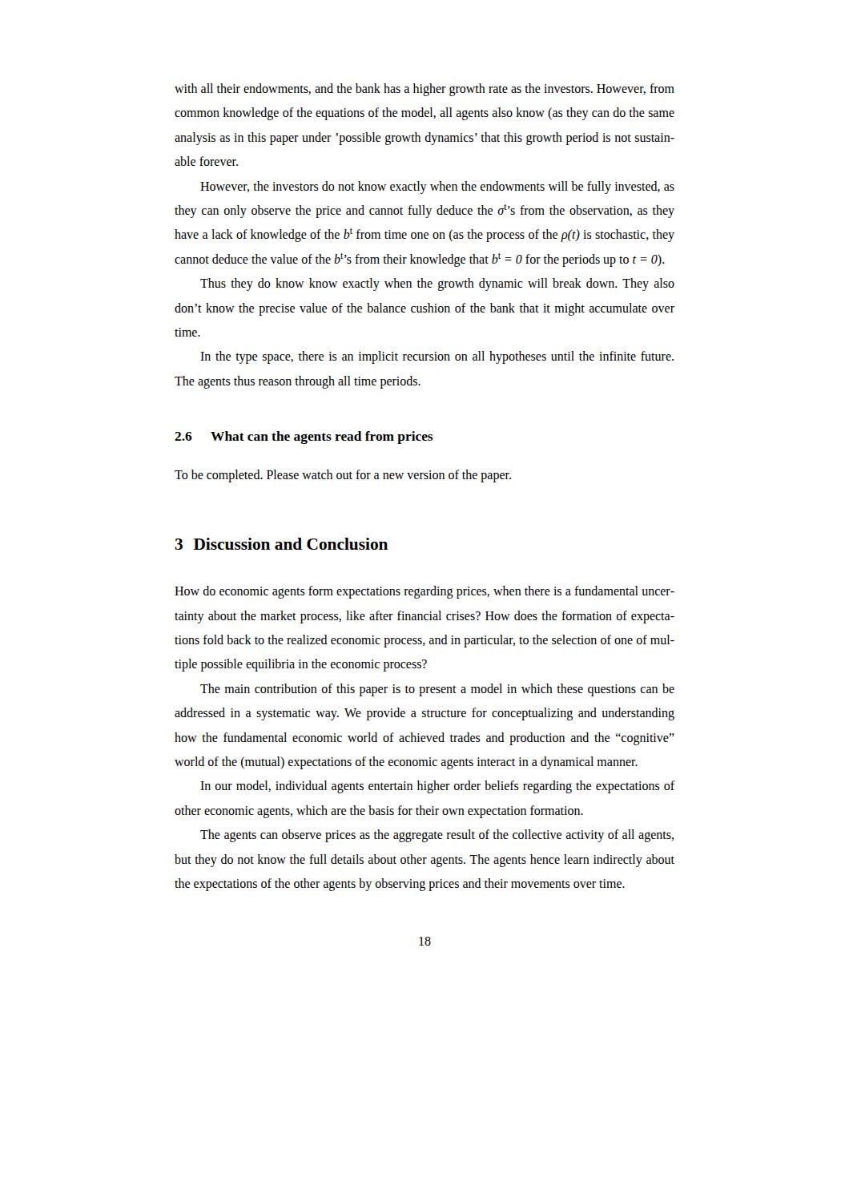with all their endowments, and the bank has a higher growth rate as the investors. However, from common knowledge of the equations of the model, all agents also know (as they can do the same analysis as in this paper under ’possible growth dynamics’ that this growth period is not sustainable forever.
However, the investors do not know exactly when the endowments will be fully invested, as they can only observe the price and cannot fully deduce the σt’s from the observation, as they have a lack of knowledge of the bt from time one on (as the process of the ρ(t) is stochastic, they cannot deduce the value of the bt’s from their knowledge that bt = 0 for the periods up to t = 0).
Thus they do know know exactly when the growth dynamic will break down. They also don’t know the precise value of the balance cushion of the bank that it might accumulate over time.
In the type space, there is an implicit recursion on all hypotheses until the infinite future. The agents thus reason through all time periods.
2.6 What can the agents read from prices
To be completed. Please watch out for a new version of the paper.
3 Discussion and Conclusion
How do economic agents form expectations regarding prices, when there is a fundamental uncertainty about the market process, like after financial crises? How does the formation of expectations fold back to the realized economic process, and in particular, to the selection of one of multiple possible equilibria in the economic process?
The main contribution of this paper is to present a model in which these questions can be addressed in a systematic way. We provide a structure for conceptualizing and understanding how the fundamental economic world of achieved trades and production and the “cognitive” world of the (mutual) expectations of the economic agents interact in a dynamical manner.
In our model, individual agents entertain higher order beliefs regarding the expectations of other economic agents, which are the basis for their own expectation formation.
The agents can observe prices as the aggregate result of the collective activity of all agents, but they do not know the full details about other agents. The agents hence learn indirectly about the expectations of the other agents by observing prices and their movements over time.
18